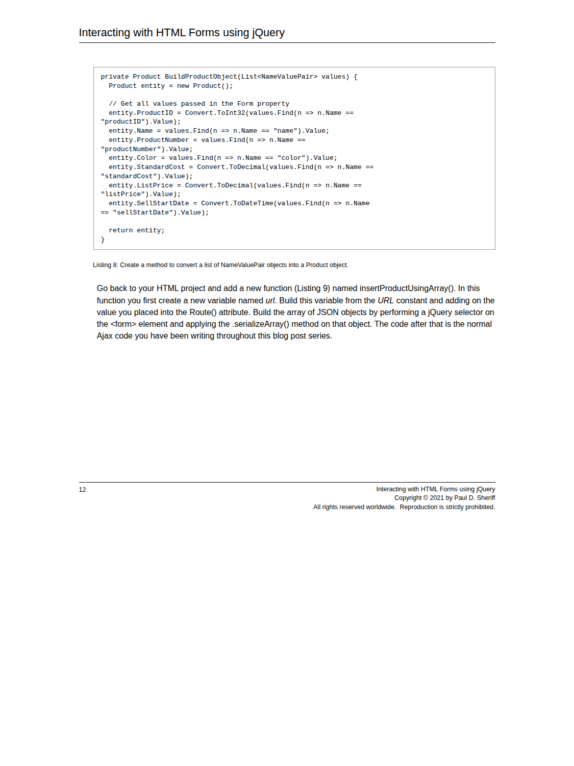Interacting with HTML Forms using jQuery
private Product BuildProductObject(List<NameValuePair> values) {
  Product entity = new Product();

  // Get all values passed in the Form property
  entity.ProductID = Convert.ToInt32(values.Find(n => n.Name ==
"productID").Value);
  entity.Name = values.Find(n => n.Name == "name").Value;
  entity.ProductNumber = values.Find(n => n.Name ==
"productNumber").Value;
  entity.Color = values.Find(n => n.Name == "color").Value;
  entity.StandardCost = Convert.ToDecimal(values.Find(n => n.Name ==
"standardCost").Value);
  entity.ListPrice = Convert.ToDecimal(values.Find(n => n.Name ==
"listPrice").Value);
  entity.SellStartDate = Convert.ToDateTime(values.Find(n => n.Name
== "sellStartDate").Value);

  return entity;
}
Listing 8: Create a method to convert a list of NameValuePair objects into a Product object.
Go back to your HTML project and add a new function (Listing 9) named insertProductUsingArray(). In this function you first create a new variable named url. Build this variable from the URL constant and adding on the value you placed into the Route() attribute. Build the array of JSON objects by performing a jQuery selector on the <form> element and applying the .serializeArray() method on that object. The code after that is the normal Ajax code you have been writing throughout this blog post series.
12 Interacting with HTML Forms using jQuery
Copyright © 2021 by Paul D. Sheriff
All rights reserved worldwide. Reproduction is strictly prohibited.